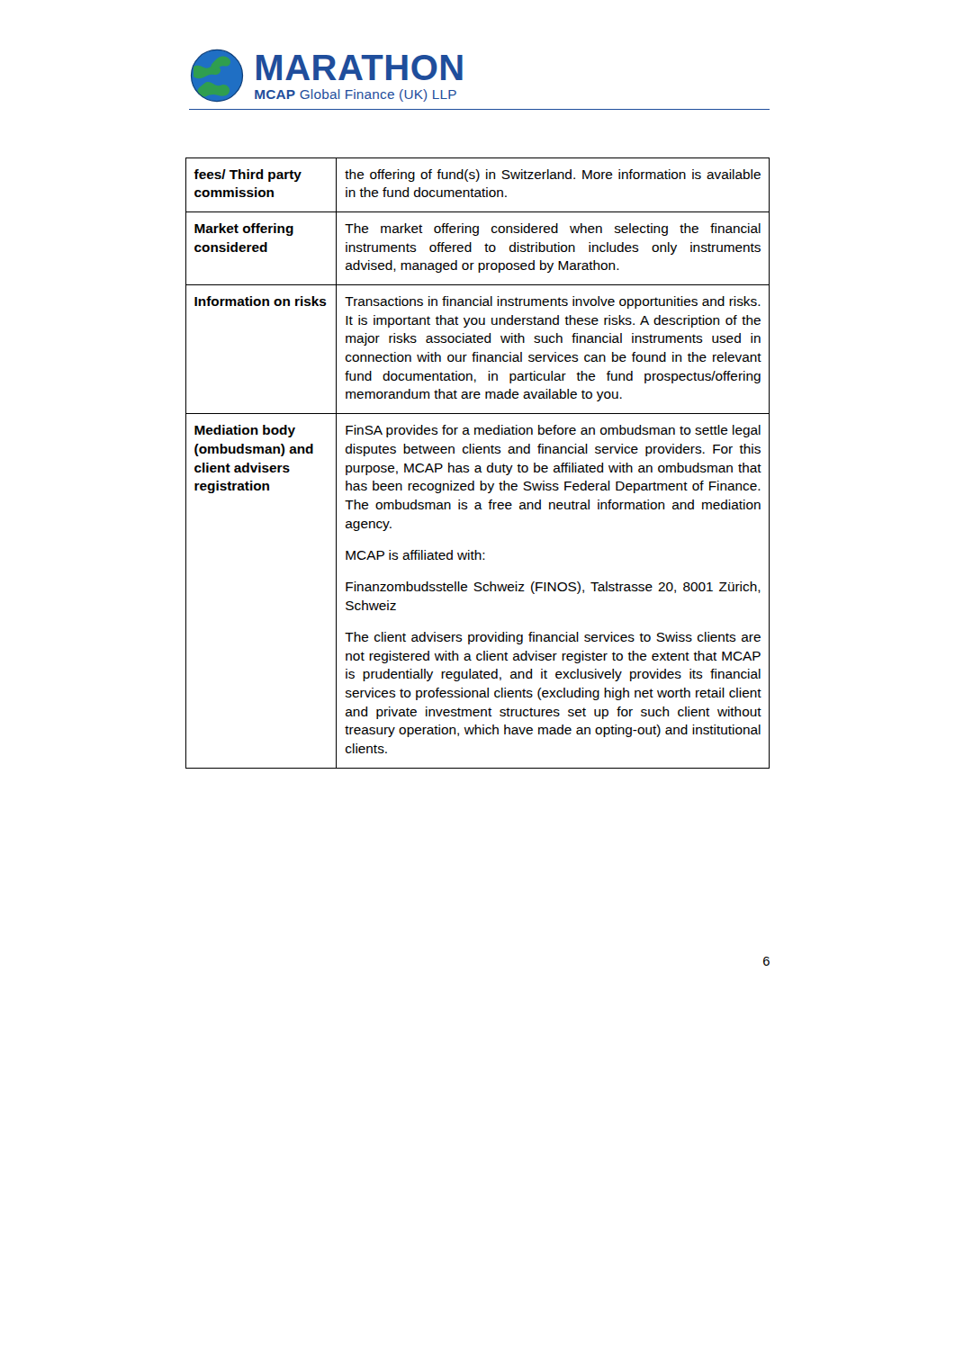MARATHON
MCAP Global Finance (UK) LLP
| fees/ Third party commission | the offering of fund(s) in Switzerland. More information is available in the fund documentation. |
| Market offering considered | The market offering considered when selecting the financial instruments offered to distribution includes only instruments advised, managed or proposed by Marathon. |
| Information on risks | Transactions in financial instruments involve opportunities and risks. It is important that you understand these risks. A description of the major risks associated with such financial instruments used in connection with our financial services can be found in the relevant fund documentation, in particular the fund prospectus/offering memorandum that are made available to you. |
| Mediation body (ombudsman) and client advisers registration | FinSA provides for a mediation before an ombudsman to settle legal disputes between clients and financial service providers. For this purpose, MCAP has a duty to be affiliated with an ombudsman that has been recognized by the Swiss Federal Department of Finance. The ombudsman is a free and neutral information and mediation agency. MCAP is affiliated with: Finanzombudsstelle Schweiz (FINOS), Talstrasse 20, 8001 Zürich, Schweiz The client advisers providing financial services to Swiss clients are not registered with a client adviser register to the extent that MCAP is prudentially regulated, and it exclusively provides its financial services to professional clients (excluding high net worth retail client and private investment structures set up for such client without treasury operation, which have made an opting-out) and institutional clients. |
6